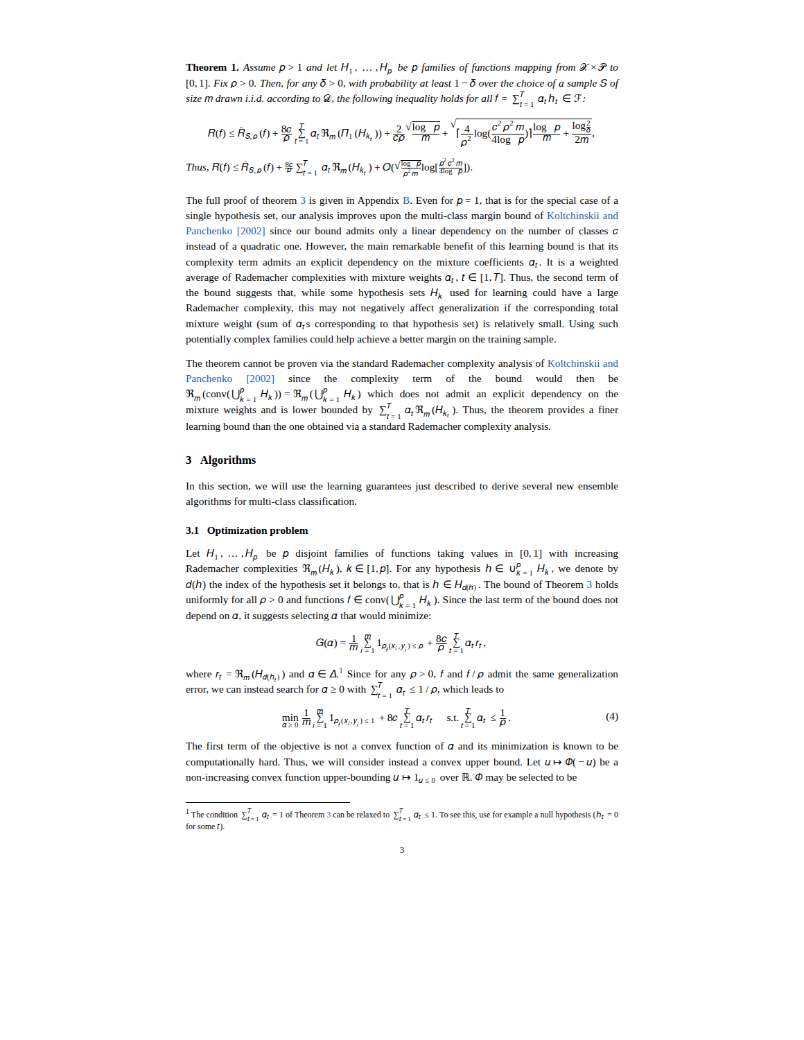Theorem 1. Assume p>1 and let H1,…,Hp be p families of functions mapping from 𝒳×𝒫 to [0,1]. Fix ρ>0. Then, for any δ>0, with probability at least 1−δ over the choice of a sample S of size m drawn i.i.d. according to 𝒟, the following inequality holds for all f=∑t=1Tαtht∈ℱ:
R(f) ≤ R̂S,ρ(f) + 8cρ ∑t=1T αt ℜm(Π1(Hkt)) + 2cρ log pm + ⌈ 4ρ2 log (c2ρ2m4log p) ⌉ log pm + log2δ2m ,
Thus, R(f)≤ R̂S,ρ(f) + 8cρ ∑t=1T αt ℜm(Hkt) + O ( log pρ2m log [ρ2c2m4log p] ) .
The full proof of theorem 3 is given in Appendix B. Even for p=1, that is for the special case of a single hypothesis set, our analysis improves upon the multi-class margin bound of Koltchinskii and Panchenko [2002] since our bound admits only a linear dependency on the number of classes c instead of a quadratic one. However, the main remarkable benefit of this learning bound is that its complexity term admits an explicit dependency on the mixture coefficients αt. It is a weighted average of Rademacher complexities with mixture weights αt, t∈[1,T]. Thus, the second term of the bound suggests that, while some hypothesis sets Hk used for learning could have a large Rademacher complexity, this may not negatively affect generalization if the corresponding total mixture weight (sum of αts corresponding to that hypothesis set) is relatively small. Using such potentially complex families could help achieve a better margin on the training sample.
The theorem cannot be proven via the standard Rademacher complexity analysis of Koltchinskii and Panchenko [2002] since the complexity term of the bound would then be ℜm(conv(⋃k=1pHk))=ℜm(⋃k=1pHk) which does not admit an explicit dependency on the mixture weights and is lower bounded by ∑t=1Tαtℜm(Hkt). Thus, the theorem provides a finer learning bound than the one obtained via a standard Rademacher complexity analysis.
3 Algorithms
In this section, we will use the learning guarantees just described to derive several new ensemble algorithms for multi-class classification.
3.1 Optimization problem
Let H1,…,Hp be p disjoint families of functions taking values in [0,1] with increasing Rademacher complexities ℜm(Hk), k∈[1,p]. For any hypothesis h∈∪k=1pHk, we denote by d(h) the index of the hypothesis set it belongs to, that is h∈Hd(h). The bound of Theorem 3 holds uniformly for all ρ>0 and functions f∈conv(⋃k=1pHk). Since the last term of the bound does not depend on α, it suggests selecting α that would minimize:
G(α) = 1m ∑i=1m 1ρf(xi,yi)≤ρ + 8cρ ∑t=1T αtrt ,
where rt=ℜm(Hd(ht)) and α∈Δ.1 Since for any ρ>0, f and f/ρ admit the same generalization error, we can instead search for α≥0 with ∑t=1Tαt≤1/ρ, which leads to
(4) minα≥0 1m ∑i=1m 1ρf(xi,yi)≤1 + 8c ∑t=1T αtrt s.t. ∑t=1T αt ≤ 1ρ .
The first term of the objective is not a convex function of α and its minimization is known to be computationally hard. Thus, we will consider instead a convex upper bound. Let u↦Φ(−u) be a non-increasing convex function upper-bounding u↦1u≤0 over ℝ. Φ may be selected to be
1 The condition ∑t=1Tαt=1 of Theorem 3 can be relaxed to ∑t=1Tαt≤1. To see this, use for example a null hypothesis (ht=0 for some t).
3